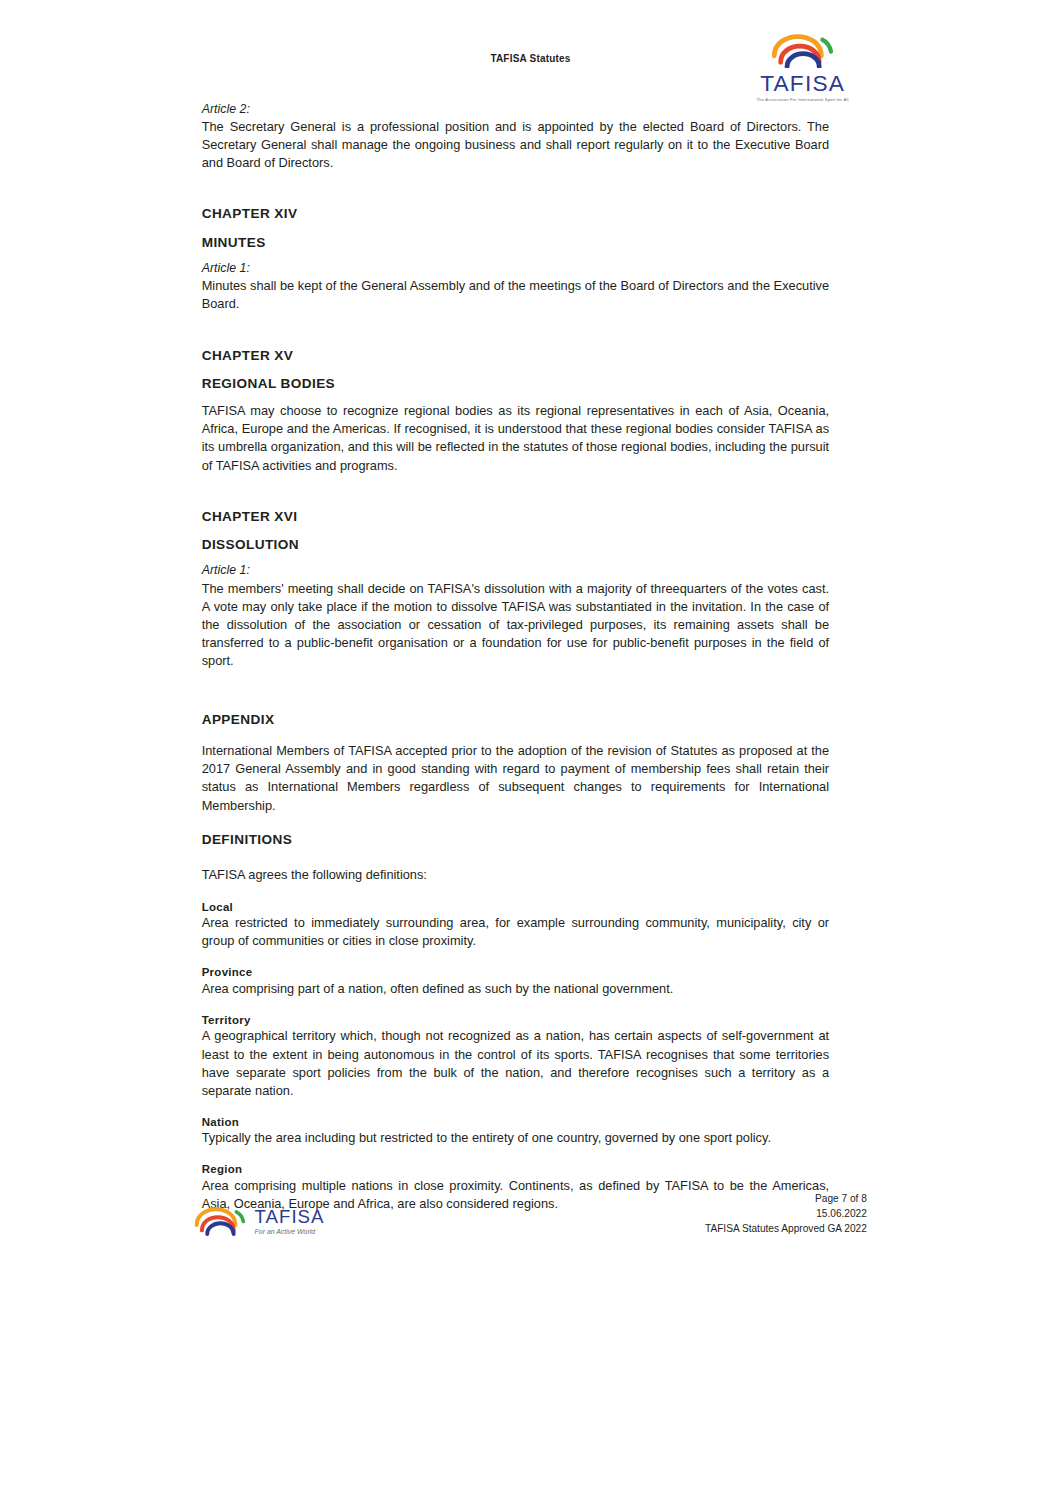TAFISA Statutes
TAFISA
The Association For International Sport for All
Article 2:
The Secretary General is a professional position and is appointed by the elected Board of Directors. The Secretary General shall manage the ongoing business and shall report regularly on it to the Executive Board and Board of Directors.
CHAPTER XIV
MINUTES
Article 1:
Minutes shall be kept of the General Assembly and of the meetings of the Board of Directors and the Executive Board.
CHAPTER XV
REGIONAL BODIES
TAFISA may choose to recognize regional bodies as its regional representatives in each of Asia, Oceania, Africa, Europe and the Americas. If recognised, it is understood that these regional bodies consider TAFISA as its umbrella organization, and this will be reflected in the statutes of those regional bodies, including the pursuit of TAFISA activities and programs.
CHAPTER XVI
DISSOLUTION
Article 1:
The members' meeting shall decide on TAFISA's dissolution with a majority of threequarters of the votes cast. A vote may only take place if the motion to dissolve TAFISA was substantiated in the invitation. In the case of the dissolution of the association or cessation of tax-privileged purposes, its remaining assets shall be transferred to a public-benefit organisation or a foundation for use for public-benefit purposes in the field of sport.
APPENDIX
International Members of TAFISA accepted prior to the adoption of the revision of Statutes as proposed at the 2017 General Assembly and in good standing with regard to payment of membership fees shall retain their status as International Members regardless of subsequent changes to requirements for International Membership.
DEFINITIONS
TAFISA agrees the following definitions:
Local
Area restricted to immediately surrounding area, for example surrounding community, municipality, city or group of communities or cities in close proximity.
Province
Area comprising part of a nation, often defined as such by the national government.
Territory
A geographical territory which, though not recognized as a nation, has certain aspects of self-government at least to the extent in being autonomous in the control of its sports. TAFISA recognises that some territories have separate sport policies from the bulk of the nation, and therefore recognises such a territory as a separate nation.
Nation
Typically the area including but restricted to the entirety of one country, governed by one sport policy.
Region
Area comprising multiple nations in close proximity. Continents, as defined by TAFISA to be the Americas, Asia, Oceania, Europe and Africa, are also considered regions.
TAFISA
For an Active World
Page 7 of 8
15.06.2022
TAFISA Statutes Approved GA 2022